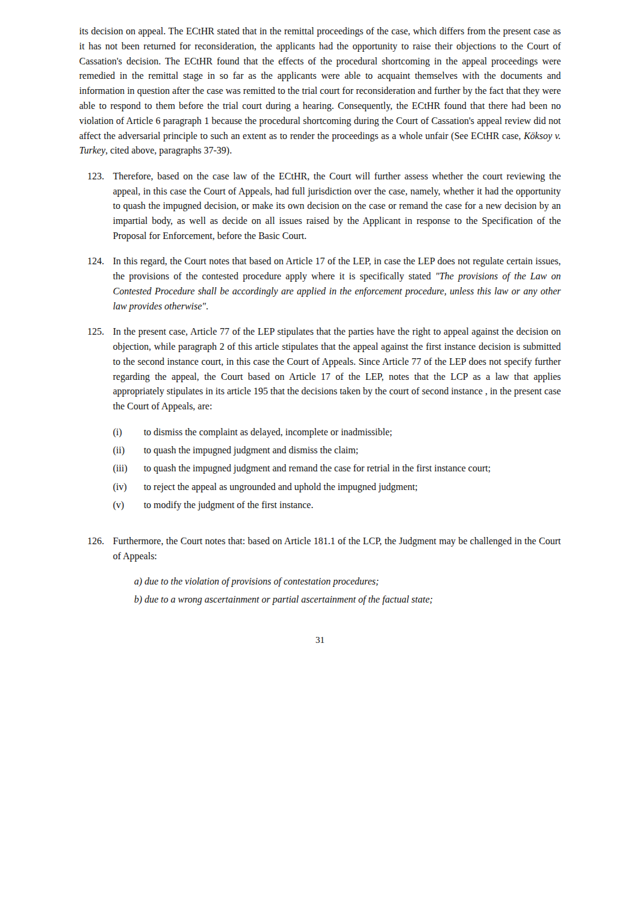its decision on appeal. The ECtHR stated that in the remittal proceedings of the case, which differs from the present case as it has not been returned for reconsideration, the applicants had the opportunity to raise their objections to the Court of Cassation's decision. The ECtHR found that the effects of the procedural shortcoming in the appeal proceedings were remedied in the remittal stage in so far as the applicants were able to acquaint themselves with the documents and information in question after the case was remitted to the trial court for reconsideration and further by the fact that they were able to respond to them before the trial court during a hearing. Consequently, the ECtHR found that there had been no violation of Article 6 paragraph 1 because the procedural shortcoming during the Court of Cassation's appeal review did not affect the adversarial principle to such an extent as to render the proceedings as a whole unfair (See ECtHR case, Köksoy v. Turkey, cited above, paragraphs 37-39).
123.
Therefore, based on the case law of the ECtHR, the Court will further assess whether the court reviewing the appeal, in this case the Court of Appeals, had full jurisdiction over the case, namely, whether it had the opportunity to quash the impugned decision, or make its own decision on the case or remand the case for a new decision by an impartial body, as well as decide on all issues raised by the Applicant in response to the Specification of the Proposal for Enforcement, before the Basic Court.
124.
In this regard, the Court notes that based on Article 17 of the LEP, in case the LEP does not regulate certain issues, the provisions of the contested procedure apply where it is specifically stated "The provisions of the Law on Contested Procedure shall be accordingly are applied in the enforcement procedure, unless this law or any other law provides otherwise".
125.
In the present case, Article 77 of the LEP stipulates that the parties have the right to appeal against the decision on objection, while paragraph 2 of this article stipulates that the appeal against the first instance decision is submitted to the second instance court, in this case the Court of Appeals. Since Article 77 of the LEP does not specify further regarding the appeal, the Court based on Article 17 of the LEP, notes that the LCP as a law that applies appropriately stipulates in its article 195 that the decisions taken by the court of second instance , in the present case the Court of Appeals, are:
(i) to dismiss the complaint as delayed, incomplete or inadmissible;
(ii) to quash the impugned judgment and dismiss the claim;
(iii) to quash the impugned judgment and remand the case for retrial in the first instance court;
(iv) to reject the appeal as ungrounded and uphold the impugned judgment;
(v) to modify the judgment of the first instance.
126.
Furthermore, the Court notes that: based on Article 181.1 of the LCP, the Judgment may be challenged in the Court of Appeals:
a) due to the violation of provisions of contestation procedures;
b) due to a wrong ascertainment or partial ascertainment of the factual state;
31